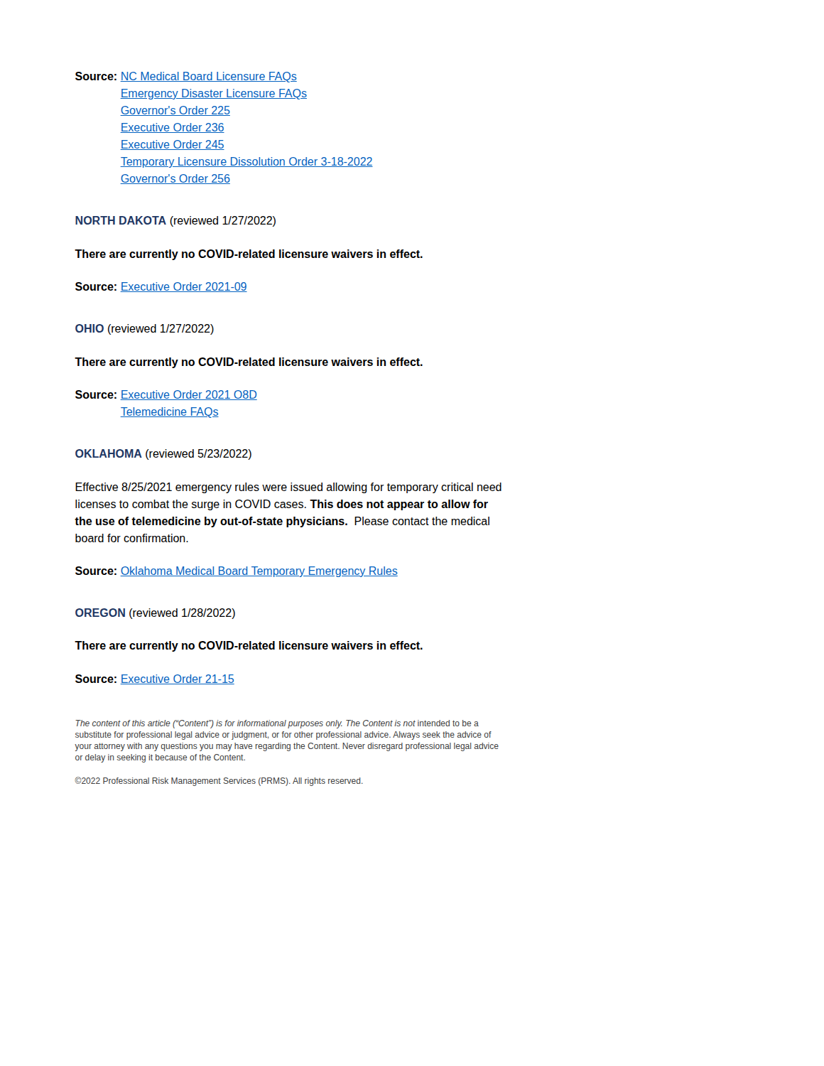Source: NC Medical Board Licensure FAQs Emergency Disaster Licensure FAQs Governor's Order 225 Executive Order 236 Executive Order 245 Temporary Licensure Dissolution Order 3-18-2022 Governor's Order 256
NORTH DAKOTA (reviewed 1/27/2022)
There are currently no COVID-related licensure waivers in effect.
Source: Executive Order 2021-09
OHIO (reviewed 1/27/2022)
There are currently no COVID-related licensure waivers in effect.
Source: Executive Order 2021 O8D Telemedicine FAQs
OKLAHOMA (reviewed 5/23/2022)
Effective 8/25/2021 emergency rules were issued allowing for temporary critical need licenses to combat the surge in COVID cases. This does not appear to allow for the use of telemedicine by out-of-state physicians. Please contact the medical board for confirmation.
Source: Oklahoma Medical Board Temporary Emergency Rules
OREGON (reviewed 1/28/2022)
There are currently no COVID-related licensure waivers in effect.
Source: Executive Order 21-15
The content of this article (“Content”) is for informational purposes only. The Content is not intended to be a substitute for professional legal advice or judgment, or for other professional advice. Always seek the advice of your attorney with any questions you may have regarding the Content. Never disregard professional legal advice or delay in seeking it because of the Content.
©2022 Professional Risk Management Services (PRMS). All rights reserved.